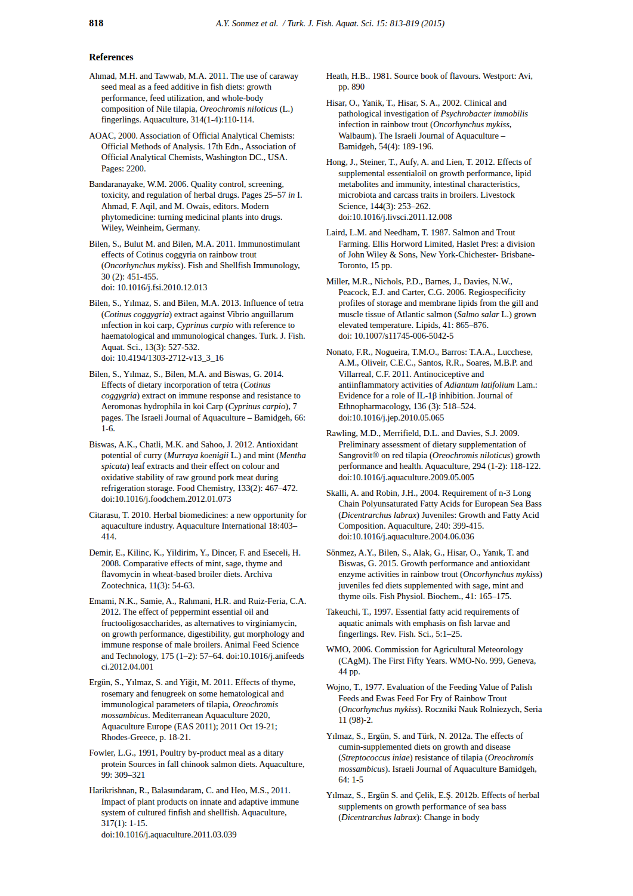818 A.Y. Sonmez et al. / Turk. J. Fish. Aquat. Sci. 15: 813-819 (2015)
References
Ahmad, M.H. and Tawwab, M.A. 2011. The use of caraway seed meal as a feed additive in fish diets: growth performance, feed utilization, and whole-body composition of Nile tilapia, Oreochromis niloticus (L.) fingerlings. Aquaculture, 314(1-4):110-114.
AOAC, 2000. Association of Official Analytical Chemists: Official Methods of Analysis. 17th Edn., Association of Official Analytical Chemists, Washington DC., USA. Pages: 2200.
Bandaranayake, W.M. 2006. Quality control, screening, toxicity, and regulation of herbal drugs. Pages 25–57 in I. Ahmad, F. Aqil, and M. Owais, editors. Modern phytomedicine: turning medicinal plants into drugs. Wiley, Weinheim, Germany.
Bilen, S., Bulut M. and Bilen, M.A. 2011. Immunostimulant effects of Cotinus coggyria on rainbow trout (Oncorhynchus mykiss). Fish and Shellfish Immunology, 30 (2): 451-455.
doi: 10.1016/j.fsi.2010.12.013
Bilen, S., Yılmaz, S. and Bilen, M.A. 2013. Influence of tetra (Cotinus coggygria) extract against Vibrio anguillarum ınfection in koi carp, Cyprinus carpio with reference to haematological and ımmunological changes. Turk. J. Fish. Aquat. Sci., 13(3): 527-532.
doi: 10.4194/1303-2712-v13_3_16
Bilen, S., Yılmaz, S., Bilen, M.A. and Biswas, G. 2014. Effects of dietary incorporation of tetra (Cotinus coggygria) extract on immune response and resistance to Aeromonas hydrophila in koi Carp (Cyprinus carpio), 7 pages. The Israeli Journal of Aquaculture – Bamidgeh, 66: 1-6.
Biswas, A.K., Chatli, M.K. and Sahoo, J. 2012. Antioxidant potential of curry (Murraya koenigii L.) and mint (Mentha spicata) leaf extracts and their effect on colour and oxidative stability of raw ground pork meat during refrigeration storage. Food Chemistry, 133(2): 467–472.
doi:10.1016/j.foodchem.2012.01.073
Citarasu, T. 2010. Herbal biomedicines: a new opportunity for aquaculture industry. Aquaculture International 18:403–414.
Demir, E., Kilinc, K., Yildirim, Y., Dincer, F. and Eseceli, H. 2008. Comparative effects of mint, sage, thyme and flavomycin in wheat-based broiler diets. Archiva Zootechnica, 11(3): 54-63.
Emami, N.K., Samie, A., Rahmani, H.R. and Ruiz-Feria, C.A. 2012. The effect of peppermint essential oil and fructooligosaccharides, as alternatives to virginiamycin, on growth performance, digestibility, gut morphology and immune response of male broilers. Animal Feed Science and Technology, 175 (1–2): 57–64. doi:10.1016/j.anifeedsci.2012.04.001
Ergün, S., Yılmaz, S. and Yiğit, M. 2011. Effects of thyme, rosemary and fenugreek on some hematological and immunological parameters of tilapia, Oreochromis mossambicus. Mediterranean Aquaculture 2020, Aquaculture Europe (EAS 2011); 2011 Oct 19-21; Rhodes-Greece, p. 18-21.
Fowler, L.G., 1991, Poultry by-product meal as a ditary protein Sources in fall chinook salmon diets. Aquaculture, 99: 309–321
Harikrishnan, R., Balasundaram, C. and Heo, M.S., 2011. Impact of plant products on innate and adaptive immune system of cultured finfish and shellfish. Aquaculture, 317(1): 1-15.
doi:10.1016/j.aquaculture.2011.03.039
Heath, H.B.. 1981. Source book of flavours. Westport: Avi, pp. 890
Hisar, O., Yanik, T., Hisar, S. A., 2002. Clinical and pathological investigation of Psychrobacter immobilis infection in rainbow trout (Oncorhynchus mykiss, Walbaum). The Israeli Journal of Aquaculture – Bamidgeh, 54(4): 189-196.
Hong, J., Steiner, T., Aufy, A. and Lien, T. 2012. Effects of supplemental essentialoil on growth performance, lipid metabolites and immunity, intestinal characteristics, microbiota and carcass traits in broilers. Livestock Science, 144(3): 253–262.
doi:10.1016/j.livsci.2011.12.008
Laird, L.M. and Needham, T. 1987. Salmon and Trout Farming. Ellis Horword Limited, Haslet Pres: a division of John Wiley & Sons, New York-Chichester- Brisbane-Toronto, 15 pp.
Miller, M.R., Nichols, P.D., Barnes, J., Davies, N.W., Peacock, E.J. and Carter, C.G. 2006. Regiospecificity profiles of storage and membrane lipids from the gill and muscle tissue of Atlantic salmon (Salmo salar L.) grown elevated temperature. Lipids, 41: 865–876.
doi: 10.1007/s11745-006-5042-5
Nonato, F.R., Nogueira, T.M.O., Barros: T.A.A., Lucchese, A.M., Oliveir, C.E.C., Santos, R.R., Soares, M.B.P. and Villarreal, C.F. 2011. Antinociceptive and antiinflammatory activities of Adiantum latifolium Lam.: Evidence for a role of IL-1β inhibition. Journal of Ethnopharmacology, 136 (3): 518–524.
doi:10.1016/j.jep.2010.05.065
Rawling, M.D., Merrifield, D.L. and Davies, S.J. 2009. Preliminary assessment of dietary supplementation of Sangrovit® on red tilapia (Oreochromis niloticus) growth performance and health. Aquaculture, 294 (1-2): 118-122. doi:10.1016/j.aquaculture.2009.05.005
Skalli, A. and Robin, J.H., 2004. Requirement of n-3 Long Chain Polyunsaturated Fatty Acids for European Sea Bass (Dicentrarchus labrax) Juveniles: Growth and Fatty Acid Composition. Aquaculture, 240: 399-415.
doi:10.1016/j.aquaculture.2004.06.036
Sönmez, A.Y., Bilen, S., Alak, G., Hisar, O., Yanık, T. and Biswas, G. 2015. Growth performance and antioxidant enzyme activities in rainbow trout (Oncorhynchus mykiss) juveniles fed diets supplemented with sage, mint and thyme oils. Fish Physiol. Biochem., 41: 165–175.
Takeuchi, T., 1997. Essential fatty acid requirements of aquatic animals with emphasis on fish larvae and fingerlings. Rev. Fish. Sci., 5:1–25.
WMO, 2006. Commission for Agricultural Meteorology (CAgM). The First Fifty Years. WMO-No. 999, Geneva, 44 pp.
Wojno, T., 1977. Evaluation of the Feeding Value of Palish Feeds and Ewas Feed For Fry of Rainbow Trout (Oncorhynchus mykiss). Roczniki Nauk Rolniezych, Seria 11 (98)-2.
Yılmaz, S., Ergün, S. and Türk, N. 2012a. The effects of cumin-supplemented diets on growth and disease (Streptococcus iniae) resistance of tilapia (Oreochromis mossambicus). Israeli Journal of Aquaculture Bamidgeh, 64: 1-5
Yılmaz, S., Ergün S. and Çelik, E.Ş. 2012b. Effects of herbal supplements on growth performance of sea bass (Dicentrarchus labrax): Change in body